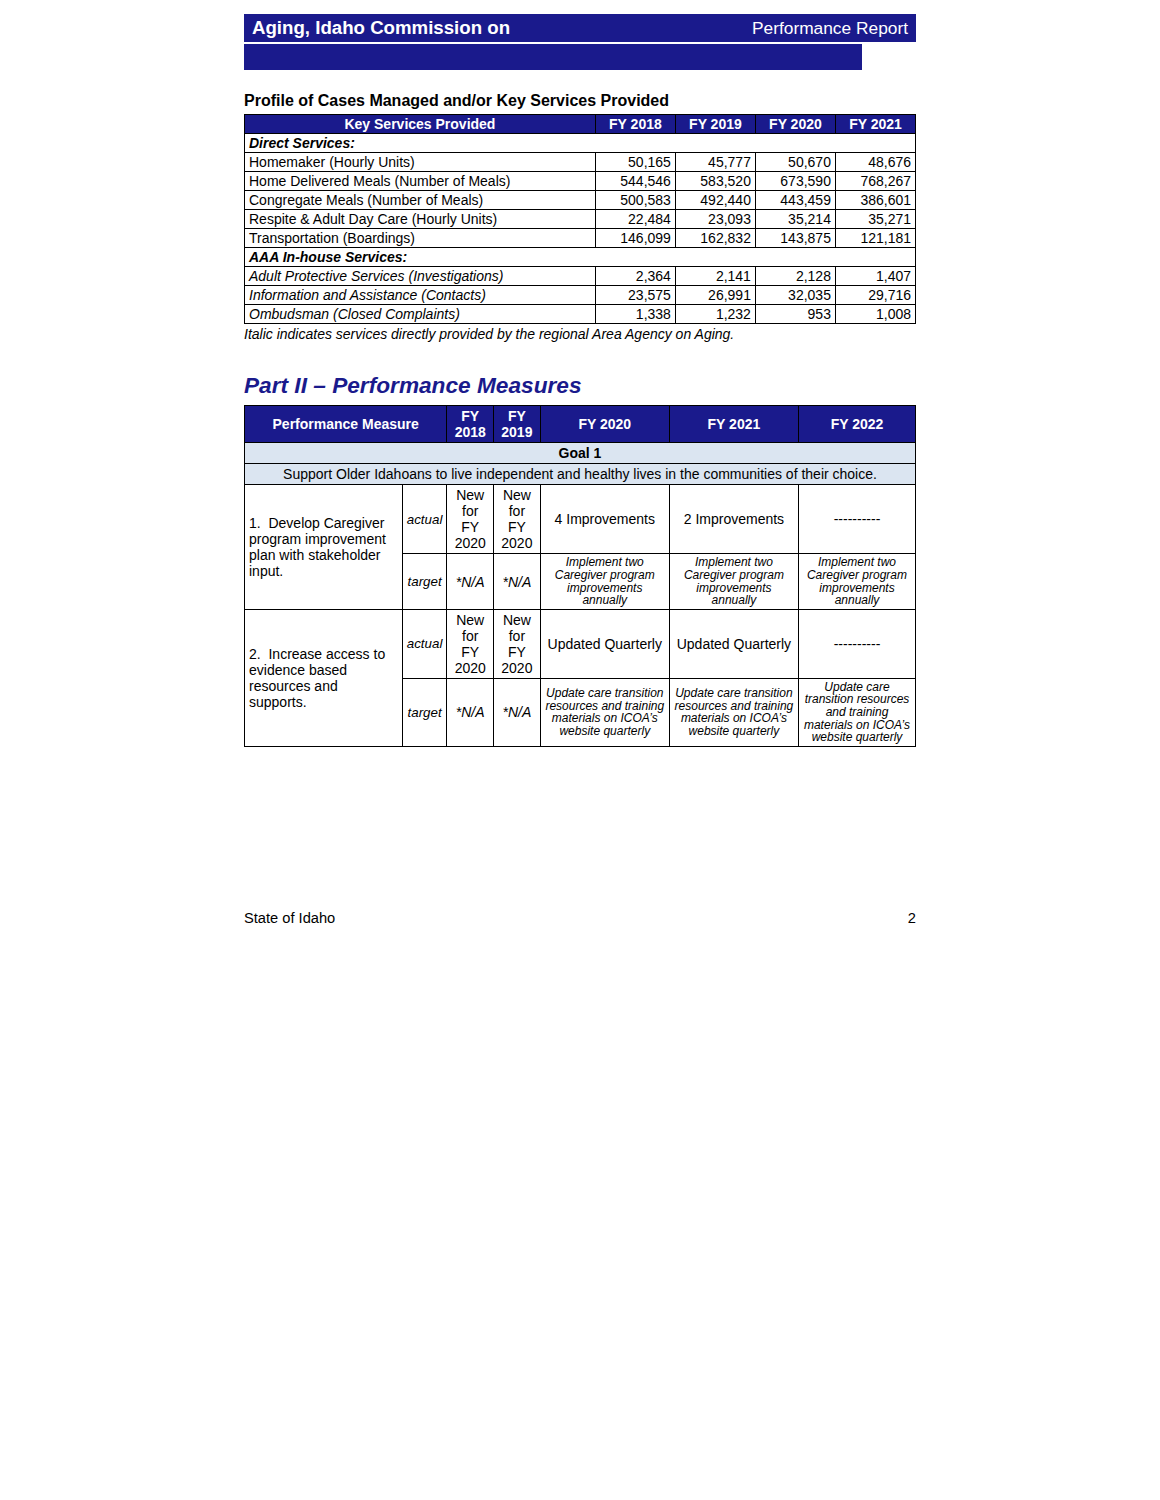Aging, Idaho Commission on Performance Report
Profile of Cases Managed and/or Key Services Provided
| Key Services Provided | FY 2018 | FY 2019 | FY 2020 | FY 2021 |
| --- | --- | --- | --- | --- |
| Direct Services: |
| Homemaker (Hourly Units) | 50,165 | 45,777 | 50,670 | 48,676 |
| Home Delivered Meals (Number of Meals) | 544,546 | 583,520 | 673,590 | 768,267 |
| Congregate Meals (Number of Meals) | 500,583 | 492,440 | 443,459 | 386,601 |
| Respite & Adult Day Care (Hourly Units) | 22,484 | 23,093 | 35,214 | 35,271 |
| Transportation (Boardings) | 146,099 | 162,832 | 143,875 | 121,181 |
| AAA In-house Services: |
| Adult Protective Services (Investigations) | 2,364 | 2,141 | 2,128 | 1,407 |
| Information and Assistance (Contacts) | 23,575 | 26,991 | 32,035 | 29,716 |
| Ombudsman (Closed Complaints) | 1,338 | 1,232 | 953 | 1,008 |
Italic indicates services directly provided by the regional Area Agency on Aging.
Part II – Performance Measures
| Performance Measure | FY 2018 | FY 2019 | FY 2020 | FY 2021 | FY 2022 |
| --- | --- | --- | --- | --- | --- |
| Goal 1 |
| Support Older Idahoans to live independent and healthy lives in the communities of their choice. |
| 1. Develop Caregiver program improvement plan with stakeholder input. | actual | New for FY 2020 | New for FY 2020 | 4 Improvements | 2 Improvements | ---------- |
| target | *N/A | *N/A | Implement two Caregiver program improvements annually | Implement two Caregiver program improvements annually | Implement two Caregiver program improvements annually |
| 2. Increase access to evidence based resources and supports. | actual | New for FY 2020 | New for FY 2020 | Updated Quarterly | Updated Quarterly | ---------- |
| target | *N/A | *N/A | Update care transition resources and training materials on ICOA’s website quarterly | Update care transition resources and training materials on ICOA’s website quarterly | Update care transition resources and training materials on ICOA’s website quarterly |
State of Idaho 2